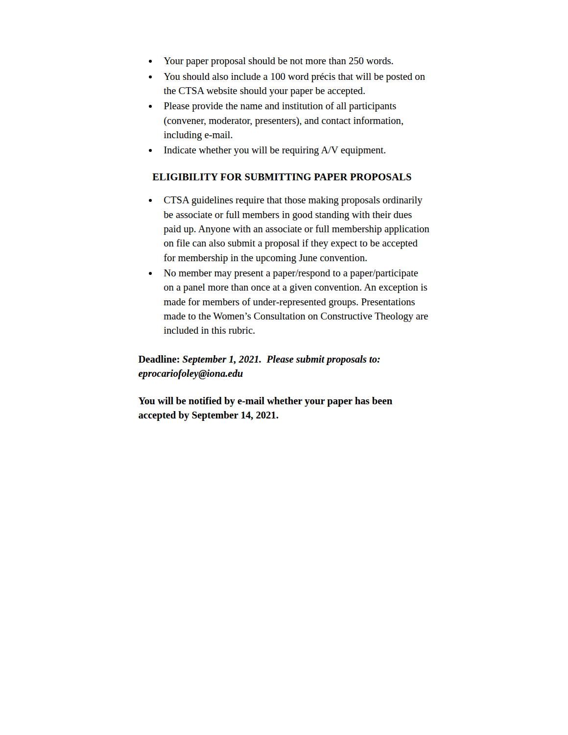Your paper proposal should be not more than 250 words.
You should also include a 100 word précis that will be posted on the CTSA website should your paper be accepted.
Please provide the name and institution of all participants (convener, moderator, presenters), and contact information, including e‑mail.
Indicate whether you will be requiring A/V equipment.
ELIGIBILITY FOR SUBMITTING PAPER PROPOSALS
CTSA guidelines require that those making proposals ordinarily be associate or full members in good standing with their dues paid up. Anyone with an associate or full membership application on file can also submit a proposal if they expect to be accepted for membership in the upcoming June convention.
No member may present a paper/respond to a paper/participate on a panel more than once at a given convention. An exception is made for members of under‑represented groups. Presentations made to the Women’s Consultation on Constructive Theology are included in this rubric.
Deadline: September 1, 2021. Please submit proposals to: eprocariofoley@iona.edu
You will be notified by e‑mail whether your paper has been accepted by September 14, 2021.